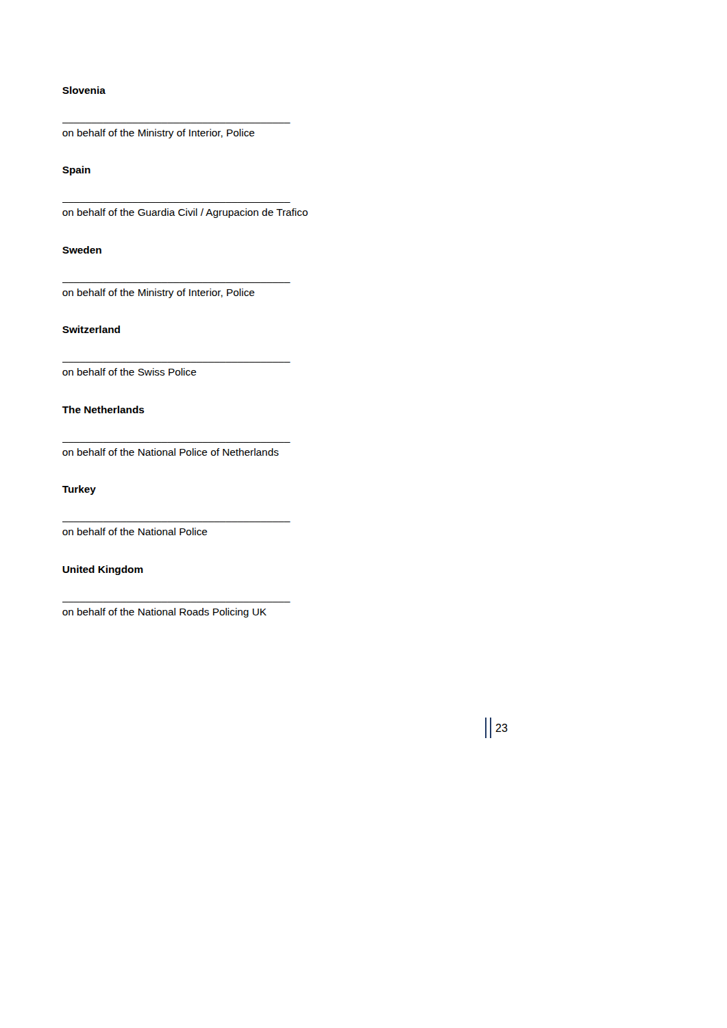Slovenia
_______________________________________
on behalf of the Ministry of Interior, Police
Spain
_______________________________________
on behalf of the Guardia Civil / Agrupacion de Trafico
Sweden
_______________________________________
on behalf of the Ministry of Interior, Police
Switzerland
_______________________________________
on behalf of the Swiss Police
The Netherlands
_______________________________________
on behalf of the National Police of Netherlands
Turkey
_______________________________________
on behalf of the National Police
United Kingdom
_______________________________________
on behalf of the National Roads Policing UK
23